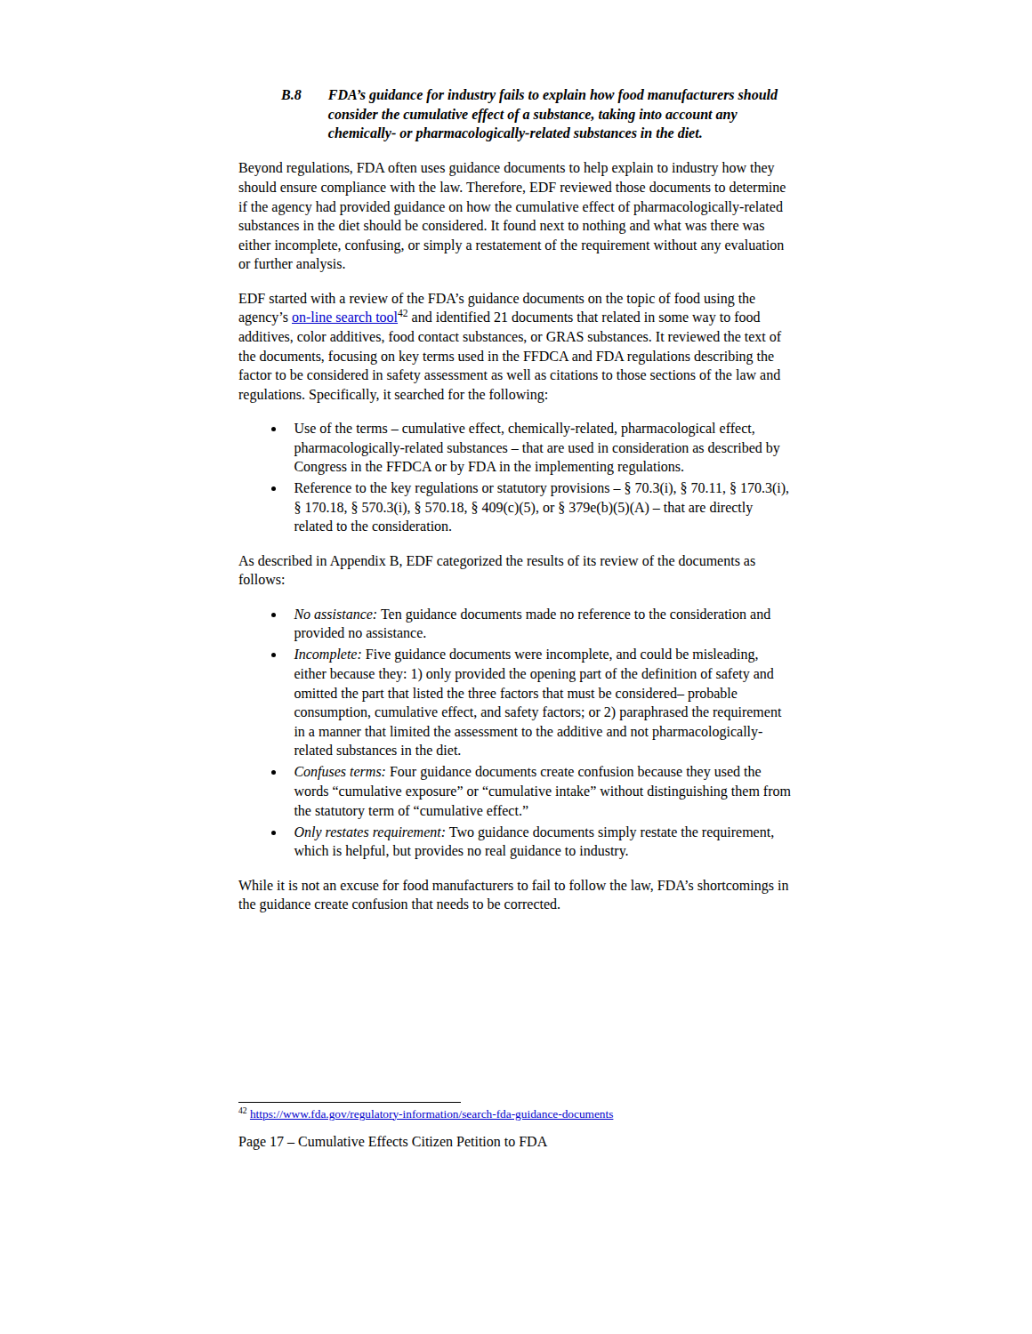| B.8 | FDA’s guidance for industry fails to explain how food manufacturers should consider the cumulative effect of a substance, taking into account any chemically- or pharmacologically-related substances in the diet. |
Beyond regulations, FDA often uses guidance documents to help explain to industry how they should ensure compliance with the law. Therefore, EDF reviewed those documents to determine if the agency had provided guidance on how the cumulative effect of pharmacologically-related substances in the diet should be considered. It found next to nothing and what was there was either incomplete, confusing, or simply a restatement of the requirement without any evaluation or further analysis.
EDF started with a review of the FDA’s guidance documents on the topic of food using the agency’s on-line search tool42 and identified 21 documents that related in some way to food additives, color additives, food contact substances, or GRAS substances. It reviewed the text of the documents, focusing on key terms used in the FFDCA and FDA regulations describing the factor to be considered in safety assessment as well as citations to those sections of the law and regulations. Specifically, it searched for the following:
Use of the terms – cumulative effect, chemically-related, pharmacological effect, pharmacologically-related substances – that are used in consideration as described by Congress in the FFDCA or by FDA in the implementing regulations.
Reference to the key regulations or statutory provisions – § 70.3(i), § 70.11, § 170.3(i), § 170.18, § 570.3(i), § 570.18, § 409(c)(5), or § 379e(b)(5)(A) – that are directly related to the consideration.
As described in Appendix B, EDF categorized the results of its review of the documents as follows:
No assistance: Ten guidance documents made no reference to the consideration and provided no assistance.
Incomplete: Five guidance documents were incomplete, and could be misleading, either because they: 1) only provided the opening part of the definition of safety and omitted the part that listed the three factors that must be considered– probable consumption, cumulative effect, and safety factors; or 2) paraphrased the requirement in a manner that limited the assessment to the additive and not pharmacologically-related substances in the diet.
Confuses terms: Four guidance documents create confusion because they used the words “cumulative exposure” or “cumulative intake” without distinguishing them from the statutory term of “cumulative effect.”
Only restates requirement: Two guidance documents simply restate the requirement, which is helpful, but provides no real guidance to industry.
While it is not an excuse for food manufacturers to fail to follow the law, FDA’s shortcomings in the guidance create confusion that needs to be corrected.
42 https://www.fda.gov/regulatory-information/search-fda-guidance-documents
Page 17 – Cumulative Effects Citizen Petition to FDA